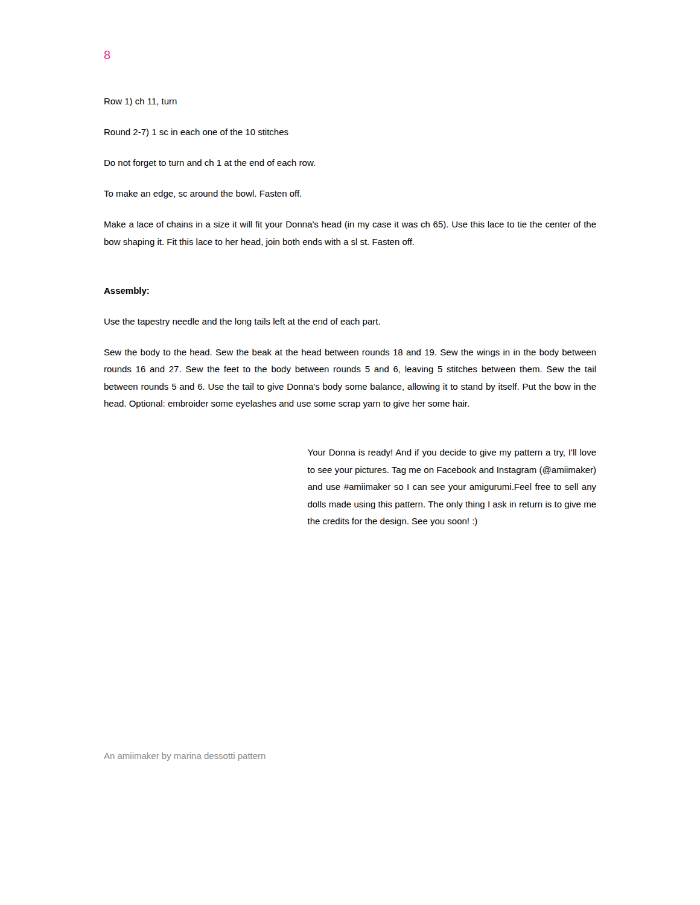8
Row 1) ch 11, turn
Round 2-7) 1 sc in each one of the 10 stitches
Do not forget to turn and ch 1 at the end of each row.
To make an edge, sc around the bowl. Fasten off.
Make a lace of chains in a size it will fit your Donna's head (in my case it was ch 65). Use this lace to tie the center of the bow shaping it. Fit this lace to her head, join both ends with a sl st. Fasten off.
Assembly:
Use the tapestry needle and the long tails left at the end of each part.
Sew the body to the head. Sew the beak at the head between rounds 18 and 19. Sew the wings in in the body between rounds 16 and 27. Sew the feet to the body between rounds 5 and 6, leaving 5 stitches between them. Sew the tail between rounds 5 and 6. Use the tail to give Donna's body some balance, allowing it to stand by itself. Put the bow in the head. Optional: embroider some eyelashes and use some scrap yarn to give her some hair.
Your Donna is ready! And if you decide to give my pattern a try, I'll love to see your pictures. Tag me on Facebook and Instagram (@amiimaker) and use #amiimaker so I can see your amigurumi.Feel free to sell any dolls made using this pattern. The only thing I ask in return is to give me the credits for the design. See you soon! :)
An amiimaker by marina dessotti pattern